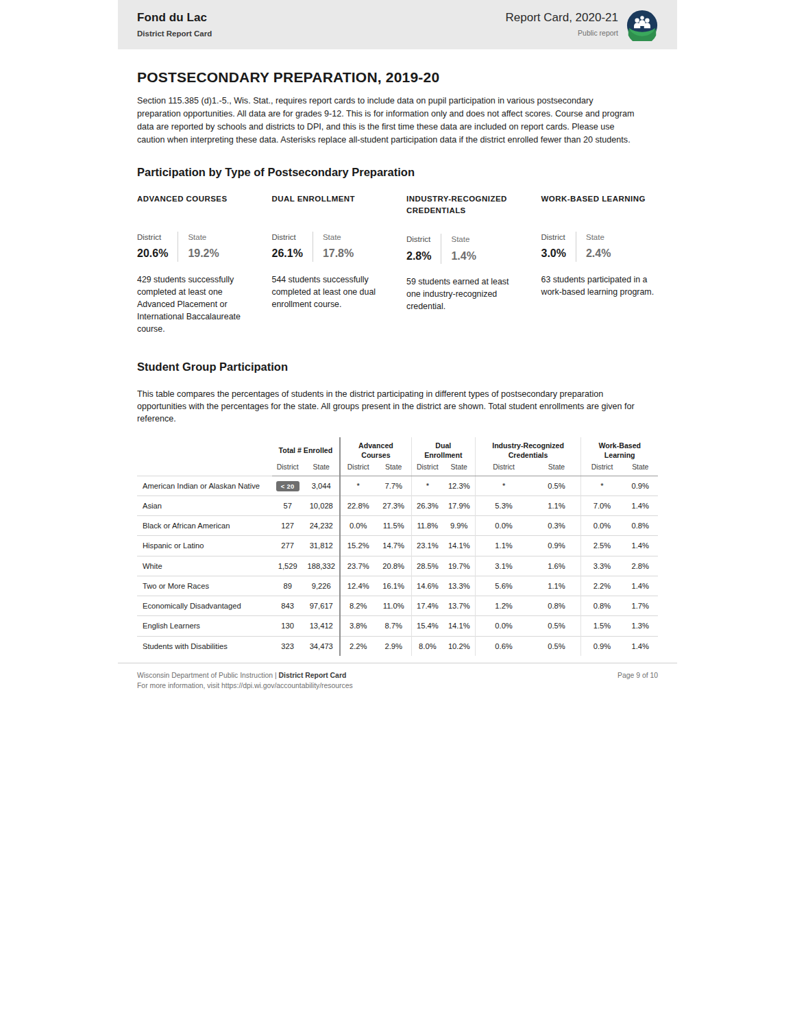Fond du Lac
District Report Card
Report Card, 2020-21
Public report
POSTSECONDARY PREPARATION, 2019-20
Section 115.385 (d)1.-5., Wis. Stat., requires report cards to include data on pupil participation in various postsecondary preparation opportunities. All data are for grades 9-12. This is for information only and does not affect scores. Course and program data are reported by schools and districts to DPI, and this is the first time these data are included on report cards. Please use caution when interpreting these data. Asterisks replace all-student participation data if the district enrolled fewer than 20 students.
Participation by Type of Postsecondary Preparation
Advanced Courses
District
20.6%
State
19.2%
429 students successfully completed at least one Advanced Placement or International Baccalaureate course.
Dual Enrollment
District
26.1%
State
17.8%
544 students successfully completed at least one dual enrollment course.
Industry-Recognized Credentials
District
2.8%
State
1.4%
59 students earned at least one industry-recognized credential.
Work-Based Learning
District
3.0%
State
2.4%
63 students participated in a work-based learning program.
Student Group Participation
This table compares the percentages of students in the district participating in different types of postsecondary preparation opportunities with the percentages for the state. All groups present in the district are shown. Total student enrollments are given for reference.
| | Total # Enrolled | Advanced Courses | Dual Enrollment | Industry-Recognized Credentials | Work-Based Learning |
| --- | --- | --- | --- | --- | --- |
| | District | State | District | State | District | State | District | State | District | State |
| American Indian or Alaskan Native | < 20 | 3,044 | * | 7.7% | * | 12.3% | * | 0.5% | * | 0.9% |
| Asian | 57 | 10,028 | 22.8% | 27.3% | 26.3% | 17.9% | 5.3% | 1.1% | 7.0% | 1.4% |
| Black or African American | 127 | 24,232 | 0.0% | 11.5% | 11.8% | 9.9% | 0.0% | 0.3% | 0.0% | 0.8% |
| Hispanic or Latino | 277 | 31,812 | 15.2% | 14.7% | 23.1% | 14.1% | 1.1% | 0.9% | 2.5% | 1.4% |
| White | 1,529 | 188,332 | 23.7% | 20.8% | 28.5% | 19.7% | 3.1% | 1.6% | 3.3% | 2.8% |
| Two or More Races | 89 | 9,226 | 12.4% | 16.1% | 14.6% | 13.3% | 5.6% | 1.1% | 2.2% | 1.4% |
| Economically Disadvantaged | 843 | 97,617 | 8.2% | 11.0% | 17.4% | 13.7% | 1.2% | 0.8% | 0.8% | 1.7% |
| English Learners | 130 | 13,412 | 3.8% | 8.7% | 15.4% | 14.1% | 0.0% | 0.5% | 1.5% | 1.3% |
| Students with Disabilities | 323 | 34,473 | 2.2% | 2.9% | 8.0% | 10.2% | 0.6% | 0.5% | 0.9% | 1.4% |
Wisconsin Department of Public Instruction | District Report Card
For more information, visit https://dpi.wi.gov/accountability/resources
Page 9 of 10